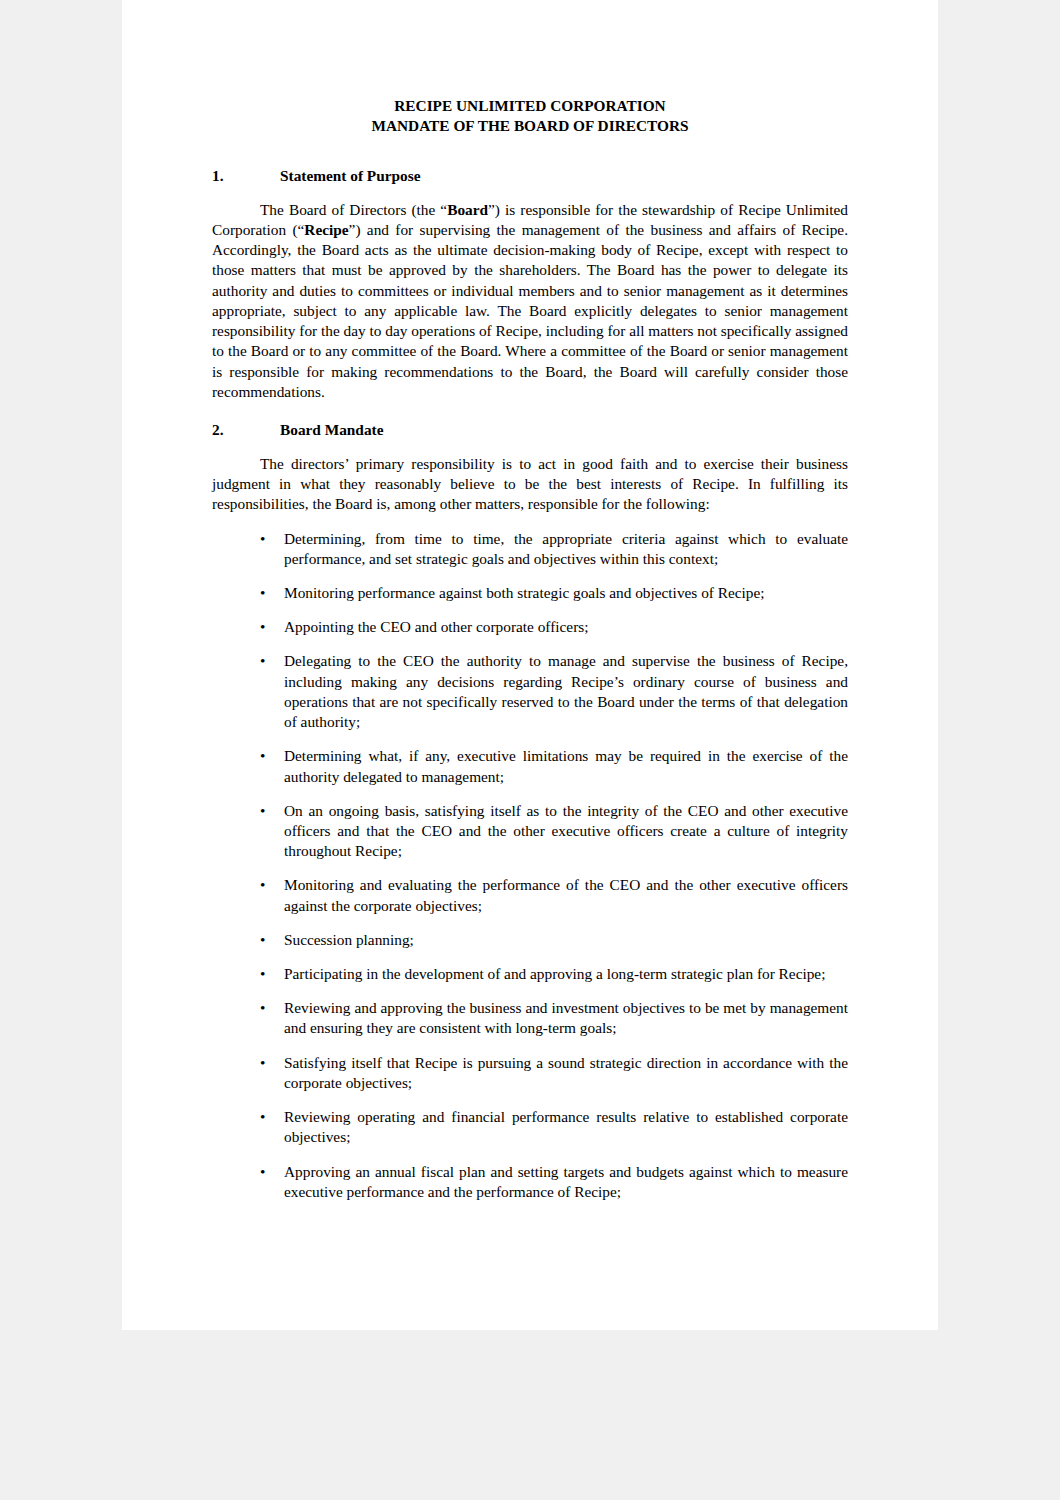RECIPE UNLIMITED CORPORATION MANDATE OF THE BOARD OF DIRECTORS
1. Statement of Purpose
The Board of Directors (the “Board”) is responsible for the stewardship of Recipe Unlimited Corporation (“Recipe”) and for supervising the management of the business and affairs of Recipe. Accordingly, the Board acts as the ultimate decision-making body of Recipe, except with respect to those matters that must be approved by the shareholders. The Board has the power to delegate its authority and duties to committees or individual members and to senior management as it determines appropriate, subject to any applicable law. The Board explicitly delegates to senior management responsibility for the day to day operations of Recipe, including for all matters not specifically assigned to the Board or to any committee of the Board. Where a committee of the Board or senior management is responsible for making recommendations to the Board, the Board will carefully consider those recommendations.
2. Board Mandate
The directors’ primary responsibility is to act in good faith and to exercise their business judgment in what they reasonably believe to be the best interests of Recipe. In fulfilling its responsibilities, the Board is, among other matters, responsible for the following:
Determining, from time to time, the appropriate criteria against which to evaluate performance, and set strategic goals and objectives within this context;
Monitoring performance against both strategic goals and objectives of Recipe;
Appointing the CEO and other corporate officers;
Delegating to the CEO the authority to manage and supervise the business of Recipe, including making any decisions regarding Recipe’s ordinary course of business and operations that are not specifically reserved to the Board under the terms of that delegation of authority;
Determining what, if any, executive limitations may be required in the exercise of the authority delegated to management;
On an ongoing basis, satisfying itself as to the integrity of the CEO and other executive officers and that the CEO and the other executive officers create a culture of integrity throughout Recipe;
Monitoring and evaluating the performance of the CEO and the other executive officers against the corporate objectives;
Succession planning;
Participating in the development of and approving a long-term strategic plan for Recipe;
Reviewing and approving the business and investment objectives to be met by management and ensuring they are consistent with long-term goals;
Satisfying itself that Recipe is pursuing a sound strategic direction in accordance with the corporate objectives;
Reviewing operating and financial performance results relative to established corporate objectives;
Approving an annual fiscal plan and setting targets and budgets against which to measure executive performance and the performance of Recipe;